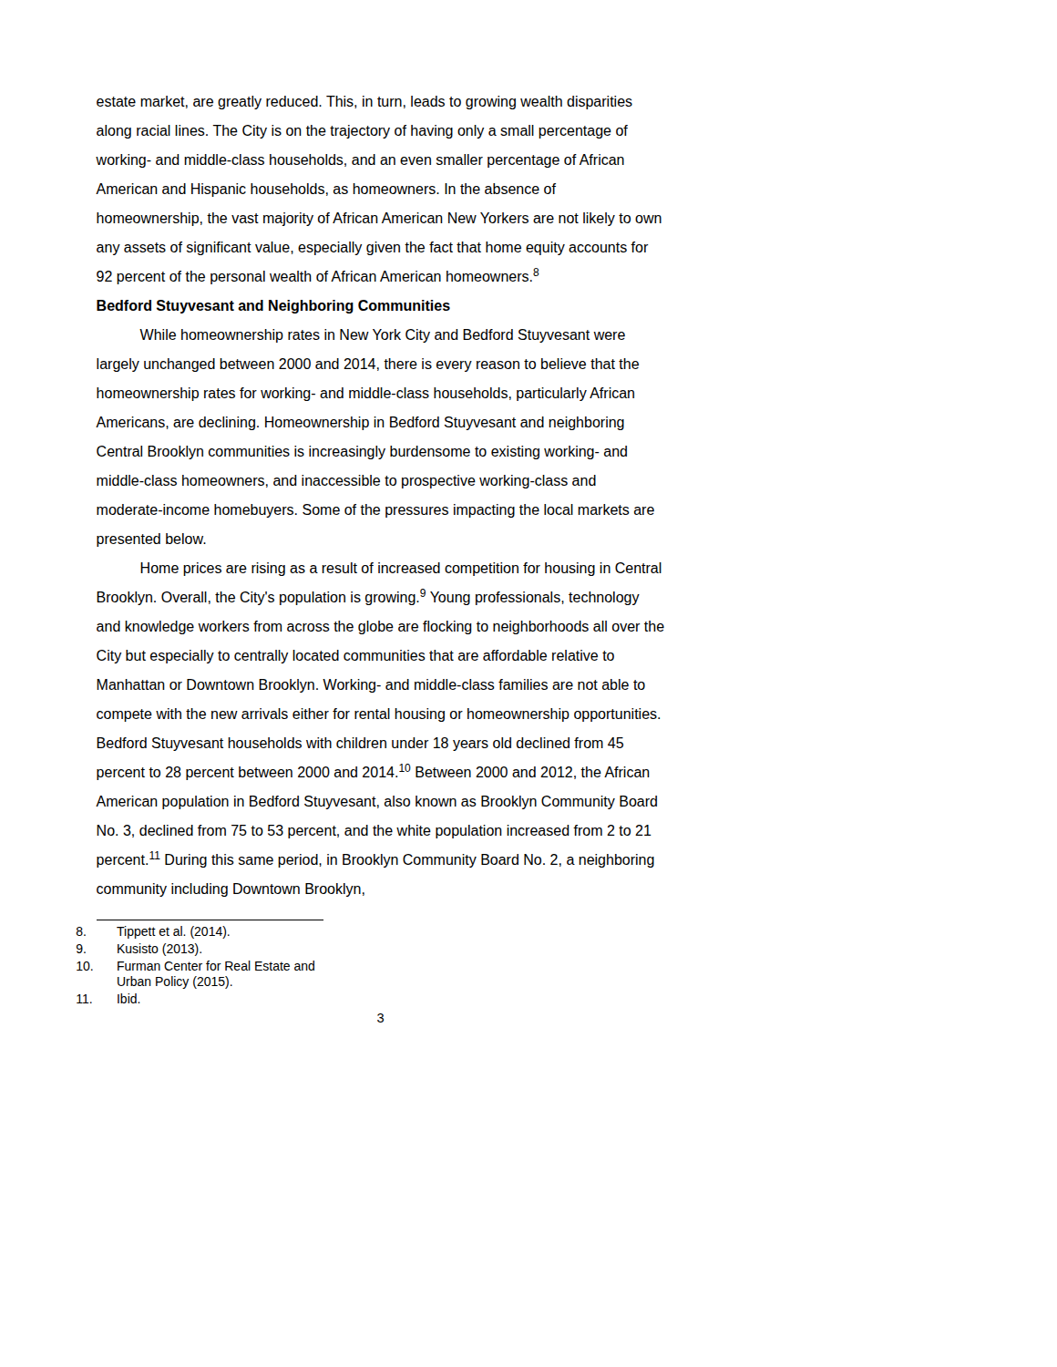estate market, are greatly reduced. This, in turn, leads to growing wealth disparities along racial lines. The City is on the trajectory of having only a small percentage of working- and middle-class households, and an even smaller percentage of African American and Hispanic households, as homeowners. In the absence of homeownership, the vast majority of African American New Yorkers are not likely to own any assets of significant value, especially given the fact that home equity accounts for 92 percent of the personal wealth of African American homeowners.8
Bedford Stuyvesant and Neighboring Communities
While homeownership rates in New York City and Bedford Stuyvesant were largely unchanged between 2000 and 2014, there is every reason to believe that the homeownership rates for working- and middle-class households, particularly African Americans, are declining. Homeownership in Bedford Stuyvesant and neighboring Central Brooklyn communities is increasingly burdensome to existing working- and middle-class homeowners, and inaccessible to prospective working-class and moderate-income homebuyers. Some of the pressures impacting the local markets are presented below.
Home prices are rising as a result of increased competition for housing in Central Brooklyn. Overall, the City's population is growing.9 Young professionals, technology and knowledge workers from across the globe are flocking to neighborhoods all over the City but especially to centrally located communities that are affordable relative to Manhattan or Downtown Brooklyn. Working- and middle-class families are not able to compete with the new arrivals either for rental housing or homeownership opportunities. Bedford Stuyvesant households with children under 18 years old declined from 45 percent to 28 percent between 2000 and 2014.10 Between 2000 and 2012, the African American population in Bedford Stuyvesant, also known as Brooklyn Community Board No. 3, declined from 75 to 53 percent, and the white population increased from 2 to 21 percent.11 During this same period, in Brooklyn Community Board No. 2, a neighboring community including Downtown Brooklyn,
8. Tippett et al. (2014).
9. Kusisto (2013).
10. Furman Center for Real Estate and Urban Policy (2015).
11. Ibid.
3